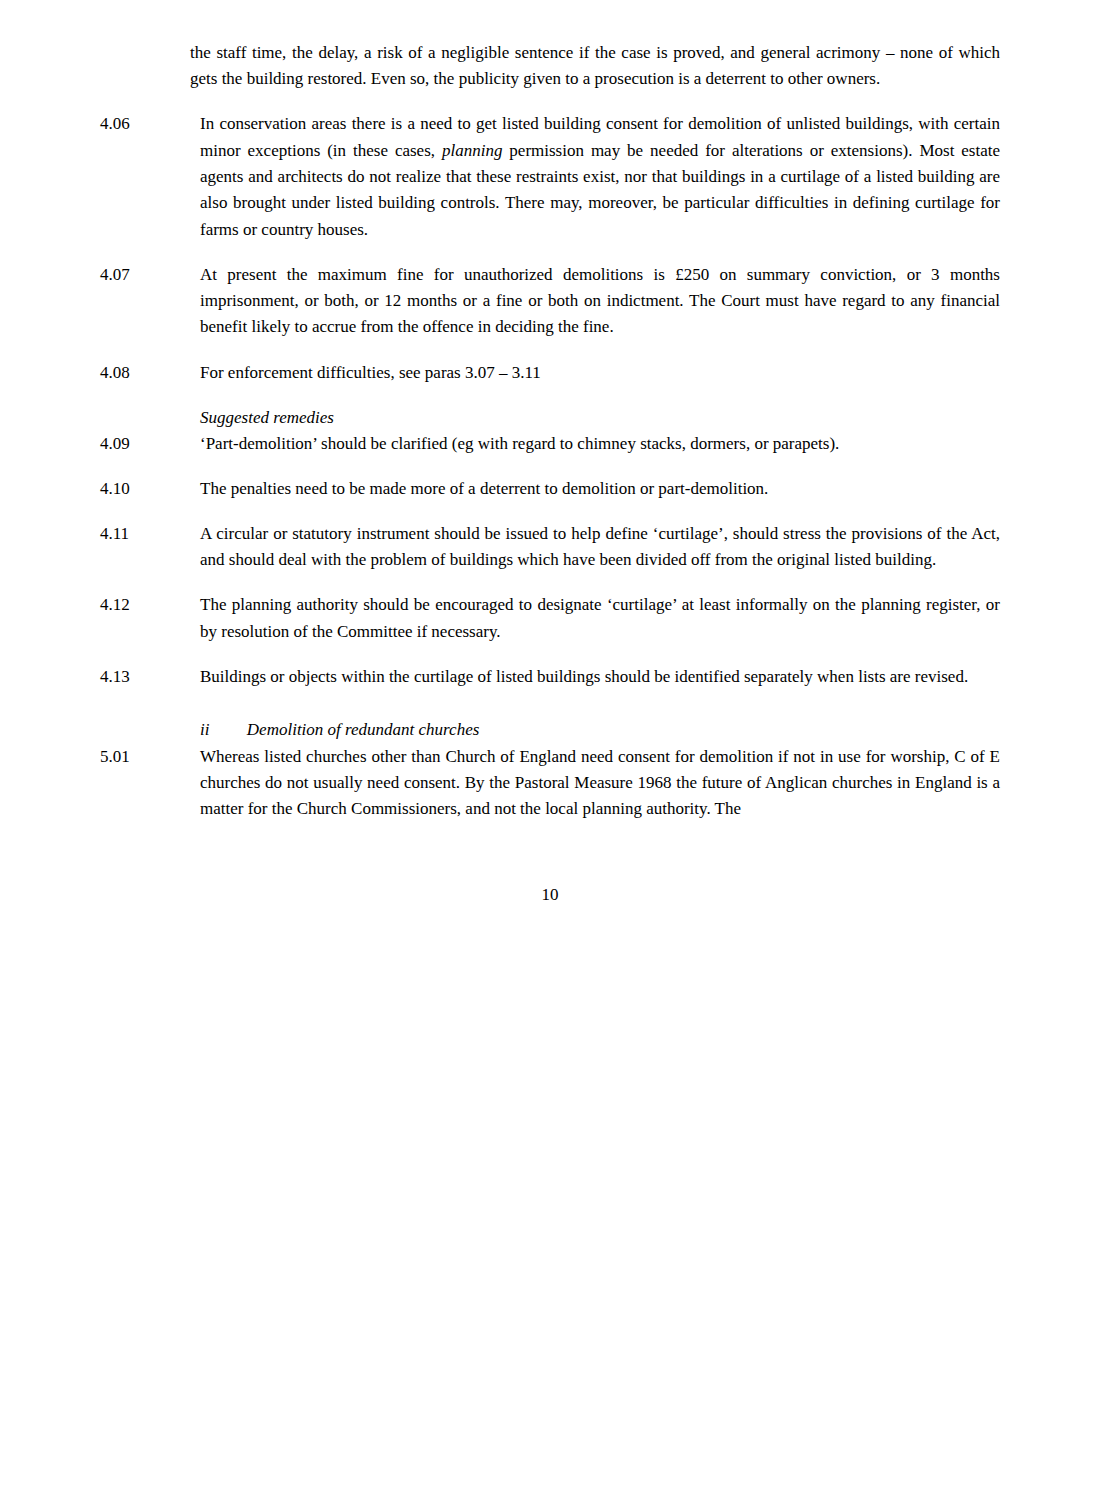the staff time, the delay, a risk of a negligible sentence if the case is proved, and general acrimony – none of which gets the building restored. Even so, the publicity given to a prosecution is a deterrent to other owners.
4.06
In conservation areas there is a need to get listed building consent for demolition of unlisted buildings, with certain minor exceptions (in these cases, planning permission may be needed for alterations or extensions). Most estate agents and architects do not realize that these restraints exist, nor that buildings in a curtilage of a listed building are also brought under listed building controls. There may, moreover, be particular difficulties in defining curtilage for farms or country houses.
4.07
At present the maximum fine for unauthorized demolitions is £250 on summary conviction, or 3 months imprisonment, or both, or 12 months or a fine or both on indictment. The Court must have regard to any financial benefit likely to accrue from the offence in deciding the fine.
4.08
For enforcement difficulties, see paras 3.07 – 3.11
Suggested remedies
4.09
‘Part-demolition’ should be clarified (eg with regard to chimney stacks, dormers, or parapets).
4.10
The penalties need to be made more of a deterrent to demolition or part-demolition.
4.11
A circular or statutory instrument should be issued to help define ‘curtilage’, should stress the provisions of the Act, and should deal with the problem of buildings which have been divided off from the original listed building.
4.12
The planning authority should be encouraged to designate ‘curtilage’ at least informally on the planning register, or by resolution of the Committee if necessary.
4.13
Buildings or objects within the curtilage of listed buildings should be identified separately when lists are revised.
ii Demolition of redundant churches
5.01
Whereas listed churches other than Church of England need consent for demolition if not in use for worship, C of E churches do not usually need consent. By the Pastoral Measure 1968 the future of Anglican churches in England is a matter for the Church Commissioners, and not the local planning authority. The
10